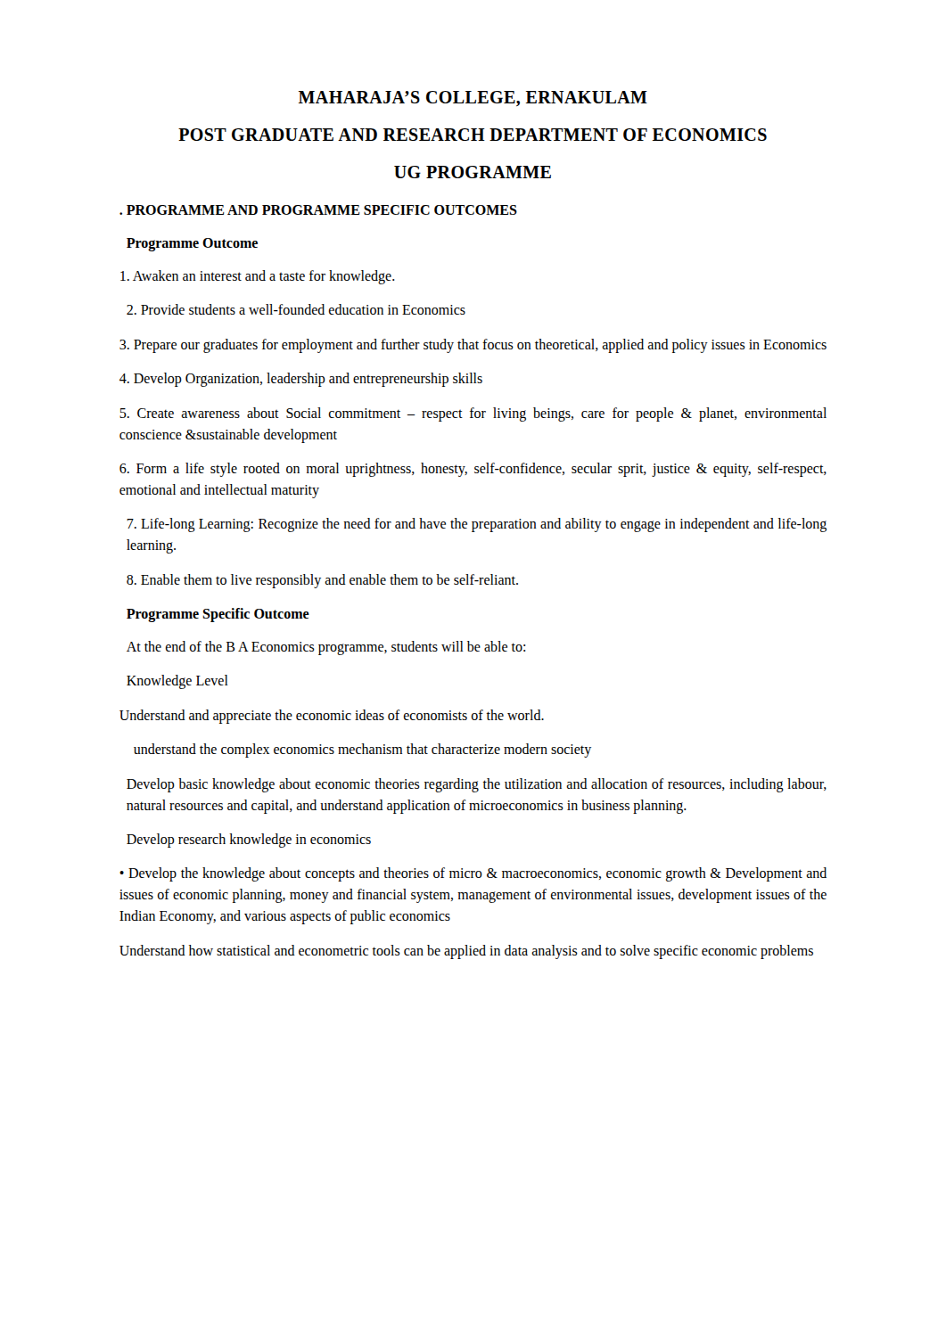MAHARAJA’S COLLEGE, ERNAKULAM
POST GRADUATE AND RESEARCH DEPARTMENT OF ECONOMICS
UG PROGRAMME
. PROGRAMME AND PROGRAMME SPECIFIC OUTCOMES
Programme Outcome
1. Awaken an interest and a taste for knowledge.
2. Provide students a well-founded education in Economics
3. Prepare our graduates for employment and further study that focus on theoretical, applied and policy issues in Economics
4. Develop Organization, leadership and entrepreneurship skills
5. Create awareness about Social commitment – respect for living beings, care for people & planet, environmental conscience &sustainable development
6. Form a life style rooted on moral uprightness, honesty, self-confidence, secular sprit, justice & equity, self-respect, emotional and intellectual maturity
7. Life-long Learning: Recognize the need for and have the preparation and ability to engage in independent and life-long learning.
8. Enable them to live responsibly and enable them to be self-reliant.
Programme Specific Outcome
At the end of the B A Economics programme, students will be able to:
Knowledge Level
Understand and appreciate the economic ideas of economists of the world.
understand the complex economics mechanism that characterize modern society
Develop basic knowledge about economic theories regarding the utilization and allocation of resources, including labour, natural resources and capital, and understand application of microeconomics in business planning.
Develop research knowledge in economics
• Develop the knowledge about concepts and theories of micro & macroeconomics, economic growth & Development and issues of economic planning, money and financial system, management of environmental issues, development issues of the Indian Economy, and various aspects of public economics
Understand how statistical and econometric tools can be applied in data analysis and to solve specific economic problems